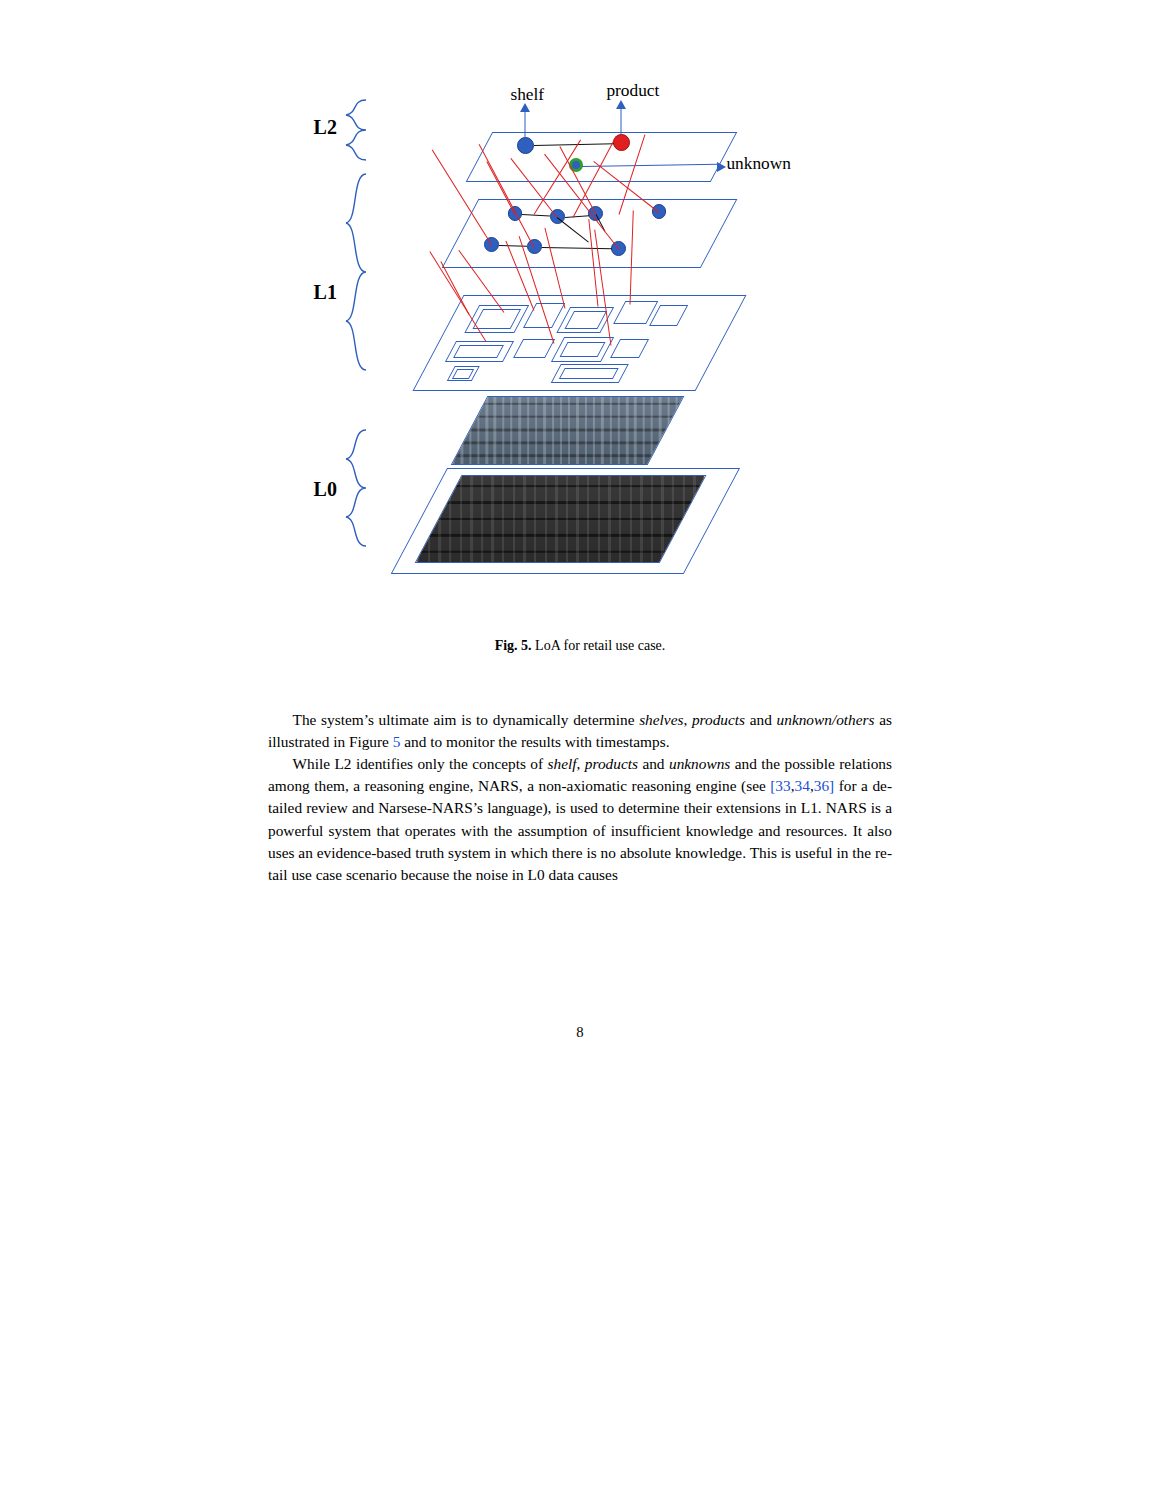shelf
product
unknown
L2
L1
L0
Fig. 5. LoA for retail use case.
The system’s ultimate aim is to dynamically determine shelves, products and unknown/others as illustrated in Figure 5 and to monitor the results with timestamps.
While L2 identifies only the concepts of shelf, products and unknowns and the possible relations among them, a reasoning engine, NARS, a non-axiomatic reasoning engine (see [33,34,36] for a detailed review and Narsese-NARS’s language), is used to determine their extensions in L1. NARS is a powerful system that operates with the assumption of insufficient knowledge and resources. It also uses an evidence-based truth system in which there is no absolute knowledge. This is useful in the retail use case scenario because the noise in L0 data causes
8